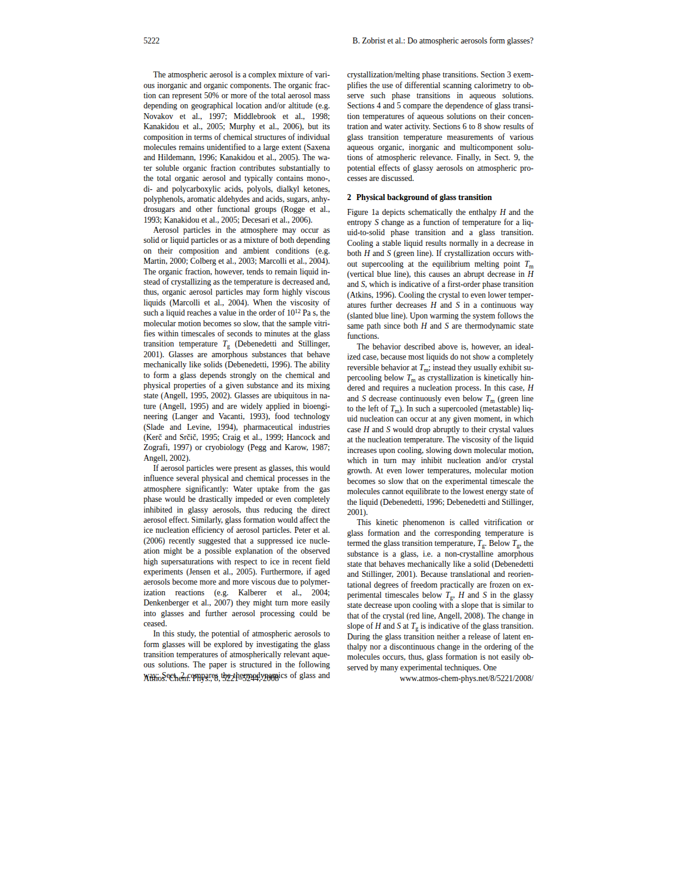5222 B. Zobrist et al.: Do atmospheric aerosols form glasses?
The atmospheric aerosol is a complex mixture of various inorganic and organic components. The organic fraction can represent 50% or more of the total aerosol mass depending on geographical location and/or altitude (e.g. Novakov et al., 1997; Middlebrook et al., 1998; Kanakidou et al., 2005; Murphy et al., 2006), but its composition in terms of chemical structures of individual molecules remains unidentified to a large extent (Saxena and Hildemann, 1996; Kanakidou et al., 2005). The water soluble organic fraction contributes substantially to the total organic aerosol and typically contains mono-, di- and polycarboxylic acids, polyols, dialkyl ketones, polyphenols, aromatic aldehydes and acids, sugars, anhydrosugars and other functional groups (Rogge et al., 1993; Kanakidou et al., 2005; Decesari et al., 2006).
Aerosol particles in the atmosphere may occur as solid or liquid particles or as a mixture of both depending on their composition and ambient conditions (e.g. Martin, 2000; Colberg et al., 2003; Marcolli et al., 2004). The organic fraction, however, tends to remain liquid instead of crystallizing as the temperature is decreased and, thus, organic aerosol particles may form highly viscous liquids (Marcolli et al., 2004). When the viscosity of such a liquid reaches a value in the order of 1012 Pa s, the molecular motion becomes so slow, that the sample vitrifies within timescales of seconds to minutes at the glass transition temperature Tg (Debenedetti and Stillinger, 2001). Glasses are amorphous substances that behave mechanically like solids (Debenedetti, 1996). The ability to form a glass depends strongly on the chemical and physical properties of a given substance and its mixing state (Angell, 1995, 2002). Glasses are ubiquitous in nature (Angell, 1995) and are widely applied in bioengineering (Langer and Vacanti, 1993), food technology (Slade and Levine, 1994), pharmaceutical industries (Kerč and Srčič, 1995; Craig et al., 1999; Hancock and Zografi, 1997) or cryobiology (Pegg and Karow, 1987; Angell, 2002).
If aerosol particles were present as glasses, this would influence several physical and chemical processes in the atmosphere significantly: Water uptake from the gas phase would be drastically impeded or even completely inhibited in glassy aerosols, thus reducing the direct aerosol effect. Similarly, glass formation would affect the ice nucleation efficiency of aerosol particles. Peter et al. (2006) recently suggested that a suppressed ice nucleation might be a possible explanation of the observed high supersaturations with respect to ice in recent field experiments (Jensen et al., 2005). Furthermore, if aged aerosols become more and more viscous due to polymerization reactions (e.g. Kalberer et al., 2004; Denkenberger et al., 2007) they might turn more easily into glasses and further aerosol processing could be ceased.
In this study, the potential of atmospheric aerosols to form glasses will be explored by investigating the glass transition temperatures of atmospherically relevant aqueous solutions. The paper is structured in the following way: Sect. 2 compares the thermodynamics of glass and crystallization/melting phase transitions. Section 3 exemplifies the use of differential scanning calorimetry to observe such phase transitions in aqueous solutions. Sections 4 and 5 compare the dependence of glass transition temperatures of aqueous solutions on their concentration and water activity. Sections 6 to 8 show results of glass transition temperature measurements of various aqueous organic, inorganic and multicomponent solutions of atmospheric relevance. Finally, in Sect. 9, the potential effects of glassy aerosols on atmospheric processes are discussed.
2 Physical background of glass transition
Figure 1a depicts schematically the enthalpy H and the entropy S change as a function of temperature for a liquid-to-solid phase transition and a glass transition. Cooling a stable liquid results normally in a decrease in both H and S (green line). If crystallization occurs without supercooling at the equilibrium melting point Tm (vertical blue line), this causes an abrupt decrease in H and S, which is indicative of a first-order phase transition (Atkins, 1996). Cooling the crystal to even lower temperatures further decreases H and S in a continuous way (slanted blue line). Upon warming the system follows the same path since both H and S are thermodynamic state functions.
The behavior described above is, however, an idealized case, because most liquids do not show a completely reversible behavior at Tm; instead they usually exhibit supercooling below Tm as crystallization is kinetically hindered and requires a nucleation process. In this case, H and S decrease continuously even below Tm (green line to the left of Tm). In such a supercooled (metastable) liquid nucleation can occur at any given moment, in which case H and S would drop abruptly to their crystal values at the nucleation temperature. The viscosity of the liquid increases upon cooling, slowing down molecular motion, which in turn may inhibit nucleation and/or crystal growth. At even lower temperatures, molecular motion becomes so slow that on the experimental timescale the molecules cannot equilibrate to the lowest energy state of the liquid (Debenedetti, 1996; Debenedetti and Stillinger, 2001).
This kinetic phenomenon is called vitrification or glass formation and the corresponding temperature is termed the glass transition temperature, Tg. Below Tg, the substance is a glass, i.e. a non-crystalline amorphous state that behaves mechanically like a solid (Debenedetti and Stillinger, 2001). Because translational and reorientational degrees of freedom practically are frozen on experimental timescales below Tg, H and S in the glassy state decrease upon cooling with a slope that is similar to that of the crystal (red line, Angell, 2008). The change in slope of H and S at Tg is indicative of the glass transition. During the glass transition neither a release of latent enthalpy nor a discontinuous change in the ordering of the molecules occurs, thus, glass formation is not easily observed by many experimental techniques. One
Atmos. Chem. Phys., 8, 5221–5244, 2008 www.atmos-chem-phys.net/8/5221/2008/